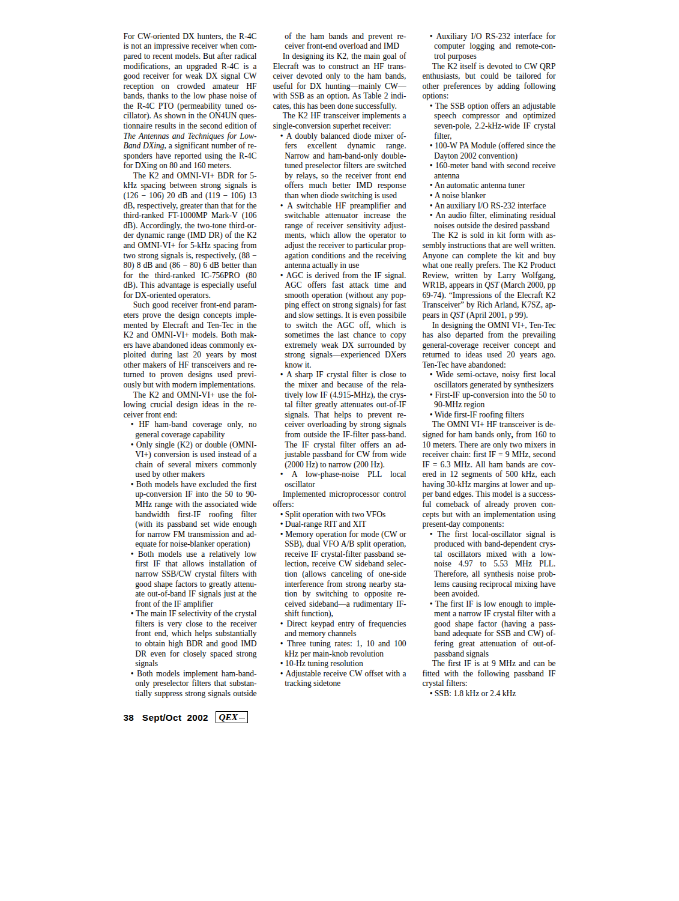For CW-oriented DX hunters, the R-4C is not an impressive receiver when compared to recent models. But after radical modifications, an upgraded R-4C is a good receiver for weak DX signal CW reception on crowded amateur HF bands, thanks to the low phase noise of the R-4C PTO (permeability tuned oscillator). As shown in the ON4UN questionnaire results in the second edition of The Antennas and Techniques for Low-Band DXing, a significant number of responders have reported using the R-4C for DXing on 80 and 160 meters.
The K2 and OMNI-VI+ BDR for 5-kHz spacing between strong signals is (126 − 106) 20 dB and (119 − 106) 13 dB, respectively, greater than that for the third-ranked FT-1000MP Mark-V (106 dB). Accordingly, the two-tone third-order dynamic range (IMD DR) of the K2 and OMNI-VI+ for 5-kHz spacing from two strong signals is, respectively, (88 − 80) 8 dB and (86 − 80) 6 dB better than for the third-ranked IC-756PRO (80 dB). This advantage is especially useful for DX-oriented operators.
Such good receiver front-end parameters prove the design concepts implemented by Elecraft and Ten-Tec in the K2 and OMNI-VI+ models. Both makers have abandoned ideas commonly exploited during last 20 years by most other makers of HF transceivers and returned to proven designs used previously but with modern implementations.
The K2 and OMNI-VI+ use the following crucial design ideas in the receiver front end:
HF ham-band coverage only, no general coverage capability
Only single (K2) or double (OMNI-VI+) conversion is used instead of a chain of several mixers commonly used by other makers
Both models have excluded the first up-conversion IF into the 50 to 90-MHz range with the associated wide bandwidth first-IF roofing filter (with its passband set wide enough for narrow FM transmission and adequate for noise-blanker operation)
Both models use a relatively low first IF that allows installation of narrow SSB/CW crystal filters with good shape factors to greatly attenuate out-of-band IF signals just at the front of the IF amplifier
The main IF selectivity of the crystal filters is very close to the receiver front end, which helps substantially to obtain high BDR and good IMD DR even for closely spaced strong signals
Both models implement ham-band-only preselector filters that substantially suppress strong signals outside of the ham bands and prevent receiver front-end overload and IMD
In designing its K2, the main goal of Elecraft was to construct an HF transceiver devoted only to the ham bands, useful for DX hunting—mainly CW—with SSB as an option. As Table 2 indicates, this has been done successfully.
The K2 HF transceiver implements a single-conversion superhet receiver:
A doubly balanced diode mixer offers excellent dynamic range. Narrow and ham-band-only double-tuned preselector filters are switched by relays, so the receiver front end offers much better IMD response than when diode switching is used
A switchable HF preamplifier and switchable attenuator increase the range of receiver sensitivity adjustments, which allow the operator to adjust the receiver to particular propagation conditions and the receiving antenna actually in use
AGC is derived from the IF signal. AGC offers fast attack time and smooth operation (without any popping effect on strong signals) for fast and slow settings. It is even possibile to switch the AGC off, which is sometimes the last chance to copy extremely weak DX surrounded by strong signals—experienced DXers know it.
A sharp IF crystal filter is close to the mixer and because of the relatively low IF (4.915-MHz), the crystal filter greatly attenuates out-of-IF signals. That helps to prevent receiver overloading by strong signals from outside the IF-filter pass-band. The IF crystal filter offers an adjustable passband for CW from wide (2000 Hz) to narrow (200 Hz).
A low-phase-noise PLL local oscillator
Implemented microprocessor control offers:
Split operation with two VFOs
Dual-range RIT and XIT
Memory operation for mode (CW or SSB), dual VFO A/B split operation, receive IF crystal-filter passband selection, receive CW sideband selection (allows canceling of one-side interference from strong nearby station by switching to opposite received sideband—a rudimentary IF-shift function),
Direct keypad entry of frequencies and memory channels
Three tuning rates: 1, 10 and 100 kHz per main-knob revolution
10-Hz tuning resolution
Adjustable receive CW offset with a tracking sidetone
Auxiliary I/O RS-232 interface for computer logging and remote-control purposes
The K2 itself is devoted to CW QRP enthusiasts, but could be tailored for other preferences by adding following options:
The SSB option offers an adjustable speech compressor and optimized seven-pole, 2.2-kHz-wide IF crystal filter,
100-W PA Module (offered since the Dayton 2002 convention)
160-meter band with second receive antenna
An automatic antenna tuner
A noise blanker
An auxiliary I/O RS-232 interface
An audio filter, eliminating residual noises outside the desired passband
The K2 is sold in kit form with assembly instructions that are well written. Anyone can complete the kit and buy what one really prefers. The K2 Product Review, written by Larry Wolfgang, WR1B, appears in QST (March 2000, pp 69-74). “Impressions of the Elecraft K2 Transceiver” by Rich Arland, K7SZ, appears in QST (April 2001, p 99).
In designing the OMNI VI+, Ten-Tec has also departed from the prevailing general-coverage receiver concept and returned to ideas used 20 years ago. Ten-Tec have abandoned:
Wide semi-octave, noisy first local oscillators generated by synthesizers
First-IF up-conversion into the 50 to 90-MHz region
Wide first-IF roofing filters
The OMNI VI+ HF transceiver is designed for ham bands only, from 160 to 10 meters. There are only two mixers in receiver chain: first IF = 9 MHz, second IF = 6.3 MHz. All ham bands are covered in 12 segments of 500 kHz, each having 30-kHz margins at lower and upper band edges. This model is a successful comeback of already proven concepts but with an implementation using present-day components:
The first local-oscillator signal is produced with band-dependent crystal oscillators mixed with a low-noise 4.97 to 5.53 MHz PLL. Therefore, all synthesis noise problems causing reciprocal mixing have been avoided.
The first IF is low enough to implement a narrow IF crystal filter with a good shape factor (having a passband adequate for SSB and CW) offering great attenuation of out-of-passband signals
The first IF is at 9 MHz and can be fitted with the following passband IF crystal filters:
SSB: 1.8 kHz or 2.4 kHz
38 Sept/Oct 2002 QEX